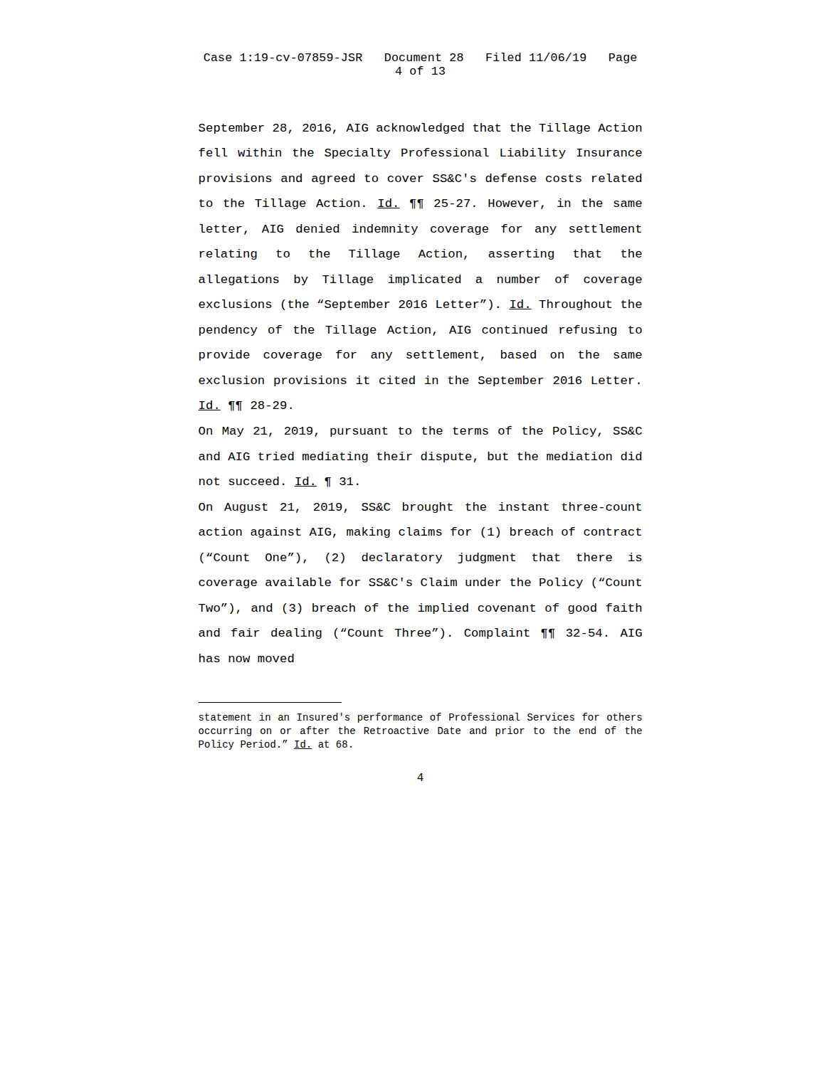Case 1:19-cv-07859-JSR Document 28 Filed 11/06/19 Page 4 of 13
September 28, 2016, AIG acknowledged that the Tillage Action fell within the Specialty Professional Liability Insurance provisions and agreed to cover SS&C's defense costs related to the Tillage Action. Id. ¶¶ 25-27. However, in the same letter, AIG denied indemnity coverage for any settlement relating to the Tillage Action, asserting that the allegations by Tillage implicated a number of coverage exclusions (the “September 2016 Letter”). Id. Throughout the pendency of the Tillage Action, AIG continued refusing to provide coverage for any settlement, based on the same exclusion provisions it cited in the September 2016 Letter. Id. ¶¶ 28-29.
On May 21, 2019, pursuant to the terms of the Policy, SS&C and AIG tried mediating their dispute, but the mediation did not succeed. Id. ¶ 31.
On August 21, 2019, SS&C brought the instant three-count action against AIG, making claims for (1) breach of contract (“Count One”), (2) declaratory judgment that there is coverage available for SS&C's Claim under the Policy (“Count Two”), and (3) breach of the implied covenant of good faith and fair dealing (“Count Three”). Complaint ¶¶ 32-54. AIG has now moved
statement in an Insured's performance of Professional Services for others occurring on or after the Retroactive Date and prior to the end of the Policy Period.” Id. at 68.
4